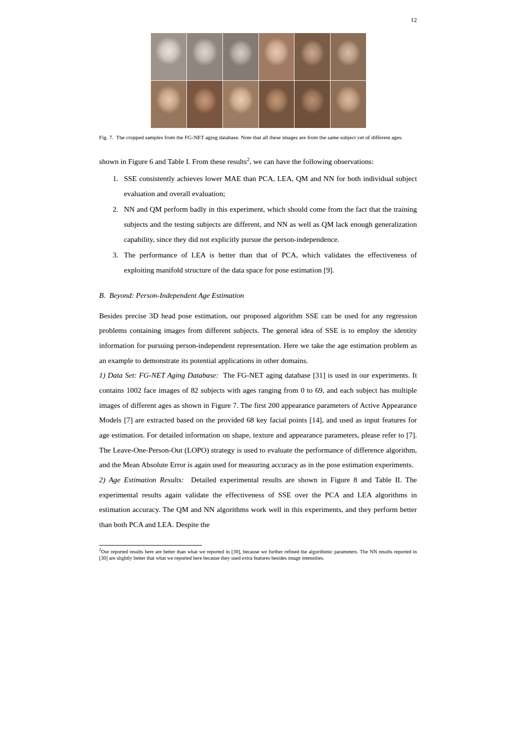12
Fig. 7. The cropped samples from the FG-NET aging database. Note that all these images are from the same subject yet of different ages.
shown in Figure 6 and Table I. From these results2, we can have the following observations:
SSE consistently achieves lower MAE than PCA, LEA, QM and NN for both individual subject evaluation and overall evaluation;
NN and QM perform badly in this experiment, which should come from the fact that the training subjects and the testing subjects are different, and NN as well as QM lack enough generalization capability, since they did not explicitly pursue the person-independence.
The performance of LEA is better than that of PCA, which validates the effectiveness of exploiting manifold structure of the data space for pose estimation [9].
B. Beyond: Person-Independent Age Estimation
Besides precise 3D head pose estimation, our proposed algorithm SSE can be used for any regression problems containing images from different subjects. The general idea of SSE is to employ the identity information for pursuing person-independent representation. Here we take the age estimation problem as an example to demonstrate its potential applications in other domains.
1) Data Set: FG-NET Aging Database: The FG-NET aging database [31] is used in our experiments. It contains 1002 face images of 82 subjects with ages ranging from 0 to 69, and each subject has multiple images of different ages as shown in Figure 7. The first 200 appearance parameters of Active Appearance Models [7] are extracted based on the provided 68 key facial points [14], and used as input features for age estimation. For detailed information on shape, texture and appearance parameters, please refer to [7]. The Leave-One-Person-Out (LOPO) strategy is used to evaluate the performance of difference algorithm, and the Mean Absolute Error is again used for measuring accuracy as in the pose estimation experiments.
2) Age Estimation Results: Detailed experimental results are shown in Figure 8 and Table II. The experimental results again validate the effectiveness of SSE over the PCA and LEA algorithms in estimation accuracy. The QM and NN algorithms work well in this experiments, and they perform better than both PCA and LEA. Despite the
2Our reported results here are better than what we reported in [30], because we further refined the algorithmic parameters. The NN results reported in [30] are slightly better that what we reported here because they used extra features besides image intensities.